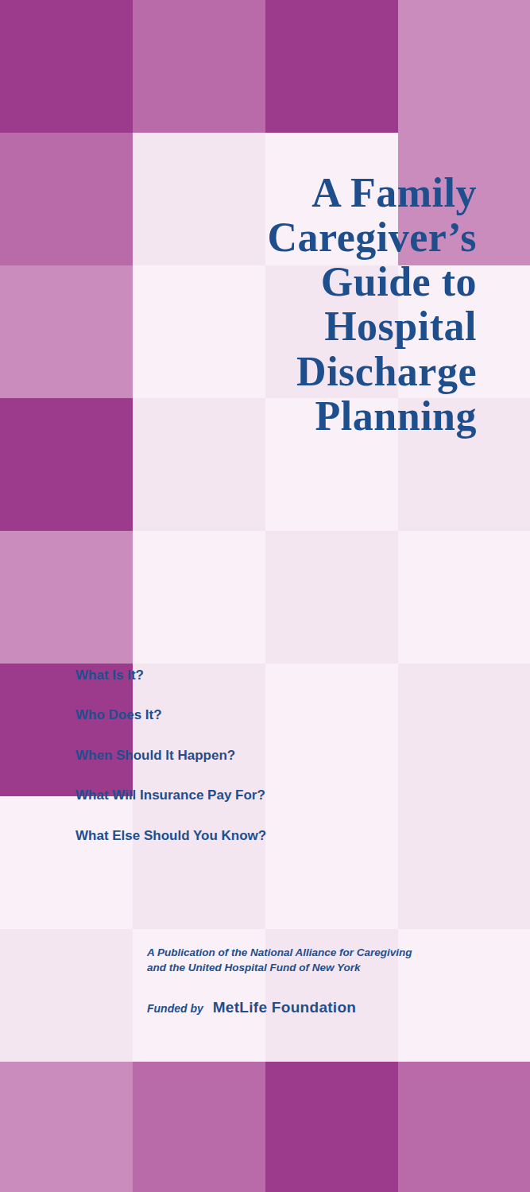A Family
Caregiver’s
Guide to
Hospital
Discharge
Planning
What Is It?
Who Does It?
When Should It Happen?
What Will Insurance Pay For?
What Else Should You Know?
A Publication of the National Alliance for Caregiving
and the United Hospital Fund of New York
Funded by MetLife Foundation